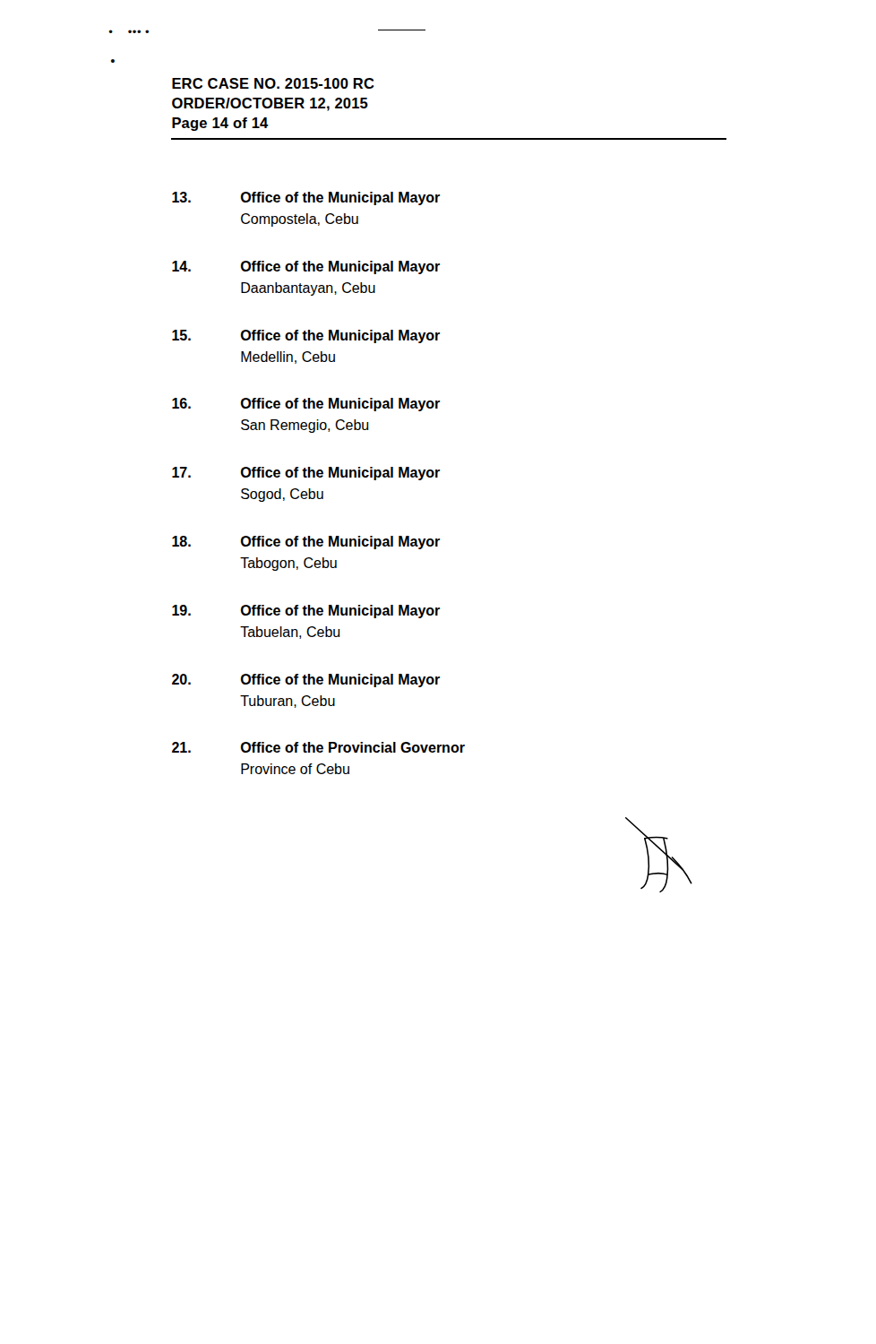• ••• • •
ERC CASE NO. 2015-100 RC
ORDER/OCTOBER 12, 2015
Page 14 of 14
13. Office of the Municipal Mayor Compostela, Cebu
14. Office of the Municipal Mayor Daanbantayan, Cebu
15. Office of the Municipal Mayor Medellin, Cebu
16. Office of the Municipal Mayor San Remegio, Cebu
17. Office of the Municipal Mayor Sogod, Cebu
18. Office of the Municipal Mayor Tabogon, Cebu
19. Office of the Municipal Mayor Tabuelan, Cebu
20. Office of the Municipal Mayor Tuburan, Cebu
21. Office of the Provincial Governor Province of Cebu